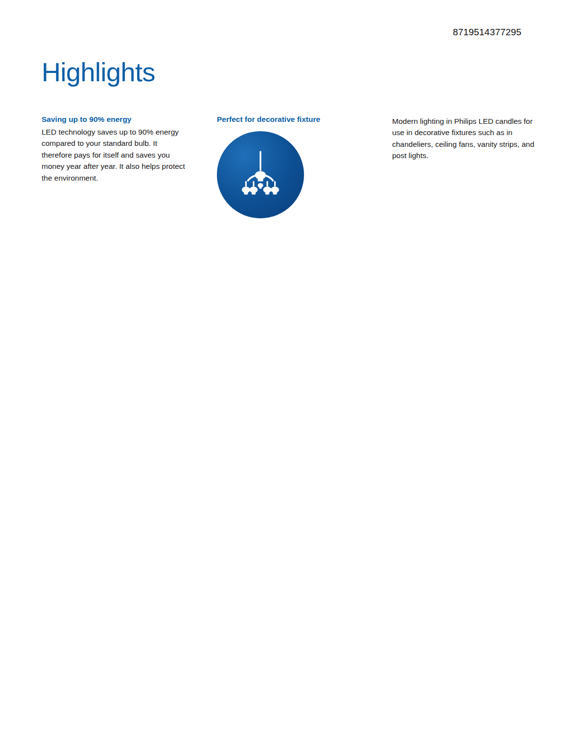8719514377295
Highlights
Saving up to 90% energy
LED technology saves up to 90% energy compared to your standard bulb. It therefore pays for itself and saves you money year after year. It also helps protect the environment.
Perfect for decorative fixture
Modern lighting in Philips LED candles for use in decorative fixtures such as in chandeliers, ceiling fans, vanity strips, and post lights.